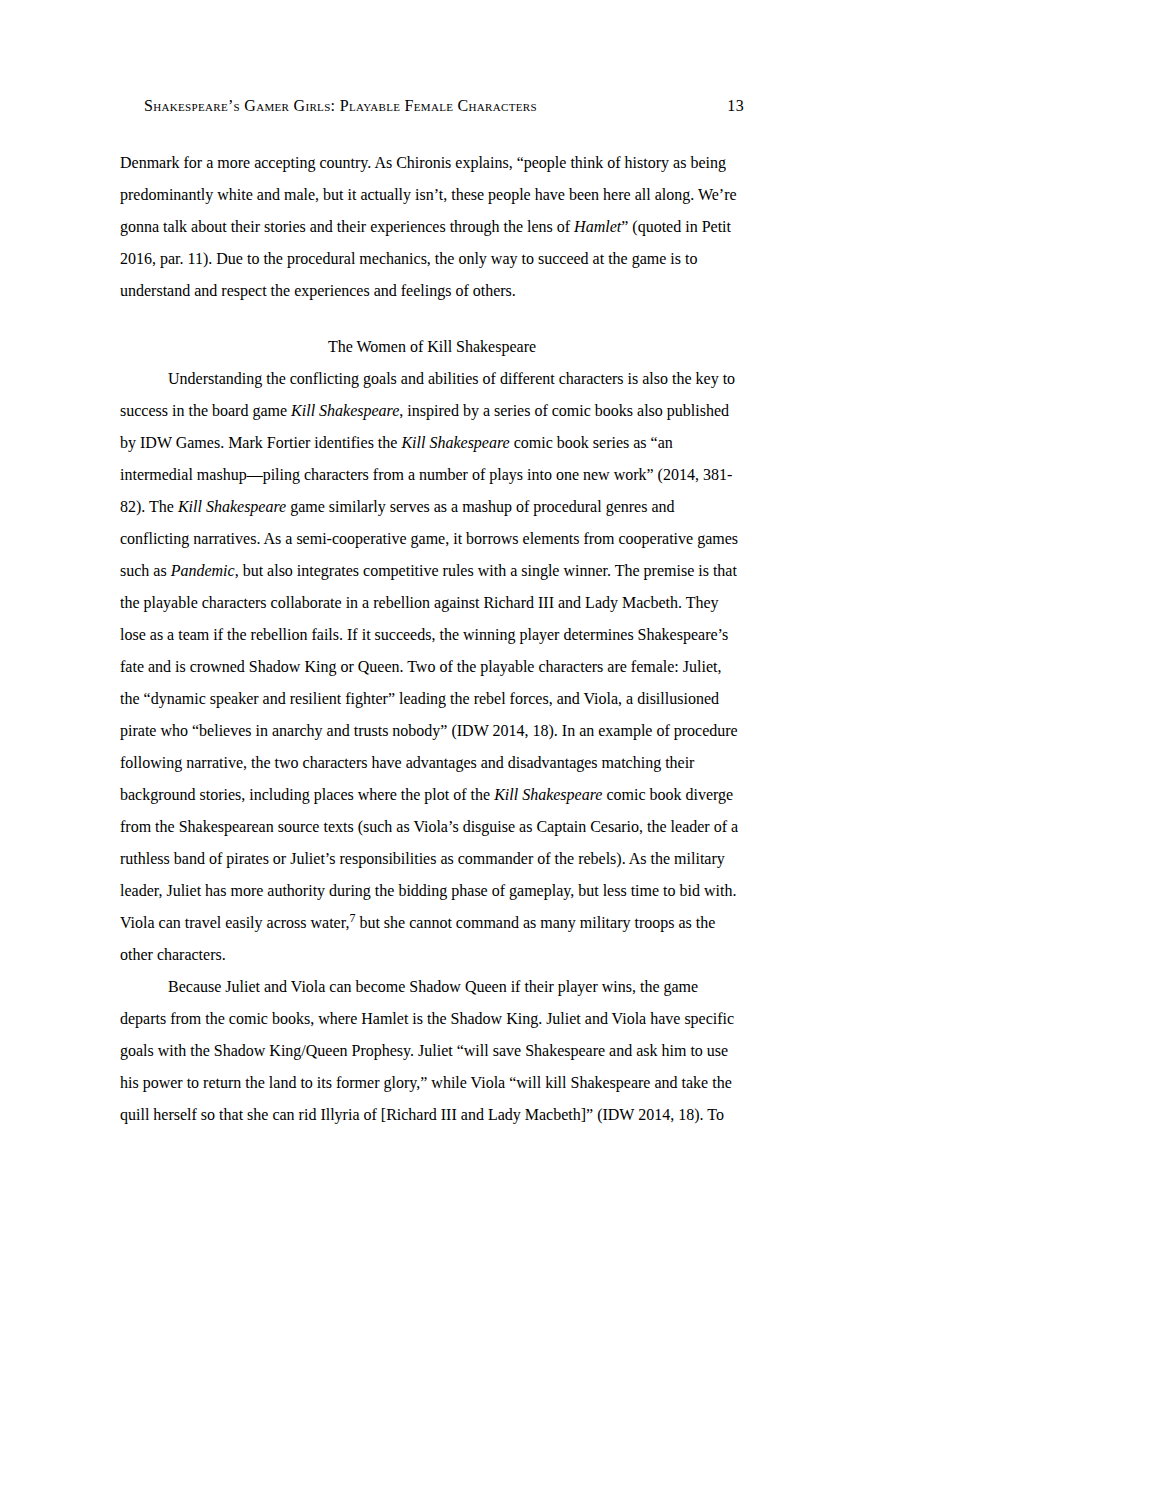Shakespeare’s Gamer Girls: Playable Female Characters 13
Denmark for a more accepting country. As Chironis explains, “people think of history as being predominantly white and male, but it actually isn’t, these people have been here all along. We’re gonna talk about their stories and their experiences through the lens of Hamlet” (quoted in Petit 2016, par. 11). Due to the procedural mechanics, the only way to succeed at the game is to understand and respect the experiences and feelings of others.
The Women of Kill Shakespeare
Understanding the conflicting goals and abilities of different characters is also the key to success in the board game Kill Shakespeare, inspired by a series of comic books also published by IDW Games. Mark Fortier identifies the Kill Shakespeare comic book series as “an intermedial mashup—piling characters from a number of plays into one new work” (2014, 381-82). The Kill Shakespeare game similarly serves as a mashup of procedural genres and conflicting narratives. As a semi-cooperative game, it borrows elements from cooperative games such as Pandemic, but also integrates competitive rules with a single winner. The premise is that the playable characters collaborate in a rebellion against Richard III and Lady Macbeth. They lose as a team if the rebellion fails. If it succeeds, the winning player determines Shakespeare’s fate and is crowned Shadow King or Queen. Two of the playable characters are female: Juliet, the “dynamic speaker and resilient fighter” leading the rebel forces, and Viola, a disillusioned pirate who “believes in anarchy and trusts nobody” (IDW 2014, 18). In an example of procedure following narrative, the two characters have advantages and disadvantages matching their background stories, including places where the plot of the Kill Shakespeare comic book diverge from the Shakespearean source texts (such as Viola’s disguise as Captain Cesario, the leader of a ruthless band of pirates or Juliet’s responsibilities as commander of the rebels). As the military leader, Juliet has more authority during the bidding phase of gameplay, but less time to bid with. Viola can travel easily across water,7 but she cannot command as many military troops as the other characters.
Because Juliet and Viola can become Shadow Queen if their player wins, the game departs from the comic books, where Hamlet is the Shadow King. Juliet and Viola have specific goals with the Shadow King/Queen Prophesy. Juliet “will save Shakespeare and ask him to use his power to return the land to its former glory,” while Viola “will kill Shakespeare and take the quill herself so that she can rid Illyria of [Richard III and Lady Macbeth]” (IDW 2014, 18). To